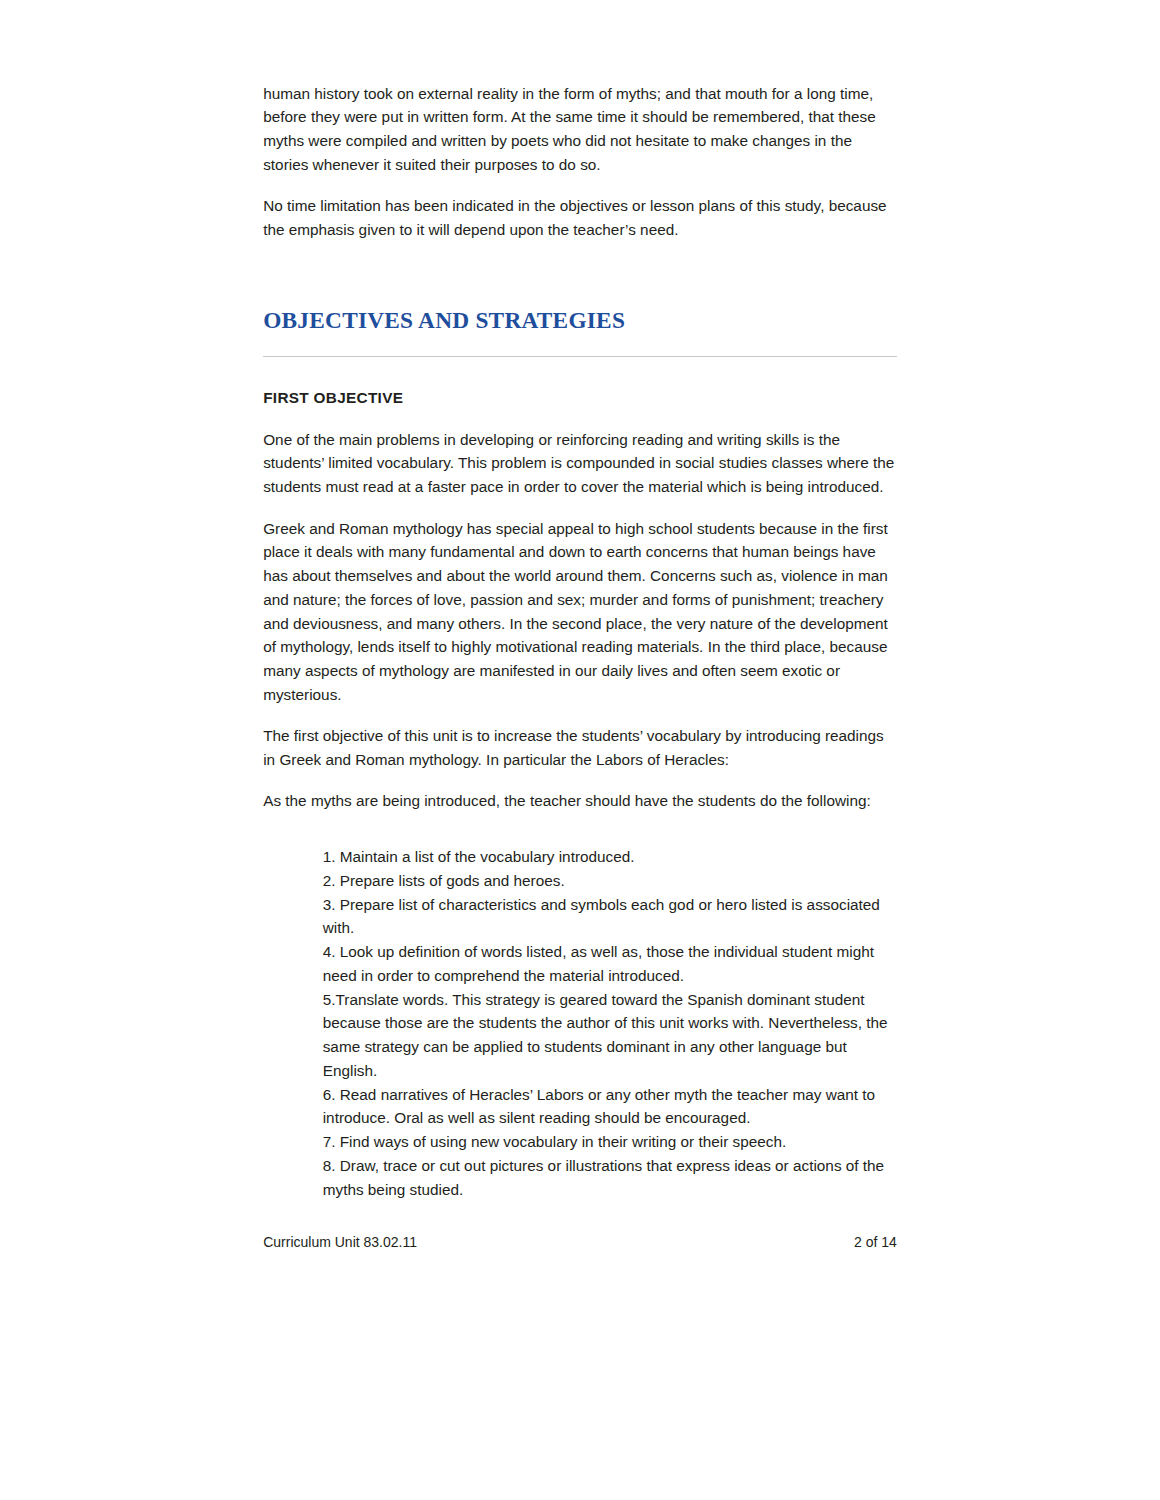human history took on external reality in the form of myths; and that mouth for a long time, before they were put in written form. At the same time it should be remembered, that these myths were compiled and written by poets who did not hesitate to make changes in the stories whenever it suited their purposes to do so.
No time limitation has been indicated in the objectives or lesson plans of this study, because the emphasis given to it will depend upon the teacher’s need.
OBJECTIVES AND STRATEGIES
FIRST OBJECTIVE
One of the main problems in developing or reinforcing reading and writing skills is the students’ limited vocabulary. This problem is compounded in social studies classes where the students must read at a faster pace in order to cover the material which is being introduced.
Greek and Roman mythology has special appeal to high school students because in the first place it deals with many fundamental and down to earth concerns that human beings have has about themselves and about the world around them. Concerns such as, violence in man and nature; the forces of love, passion and sex; murder and forms of punishment; treachery and deviousness, and many others. In the second place, the very nature of the development of mythology, lends itself to highly motivational reading materials. In the third place, because many aspects of mythology are manifested in our daily lives and often seem exotic or mysterious.
The first objective of this unit is to increase the students’ vocabulary by introducing readings in Greek and Roman mythology. In particular the Labors of Heracles:
As the myths are being introduced, the teacher should have the students do the following:
1. Maintain a list of the vocabulary introduced.
2. Prepare lists of gods and heroes.
3. Prepare list of characteristics and symbols each god or hero listed is associated with.
4. Look up definition of words listed, as well as, those the individual student might need in order to comprehend the material introduced.
5.Translate words. This strategy is geared toward the Spanish dominant student because those are the students the author of this unit works with. Nevertheless, the same strategy can be applied to students dominant in any other language but English.
6. Read narratives of Heracles’ Labors or any other myth the teacher may want to introduce. Oral as well as silent reading should be encouraged.
7. Find ways of using new vocabulary in their writing or their speech.
8. Draw, trace or cut out pictures or illustrations that express ideas or actions of the myths being studied.
Curriculum Unit 83.02.11 2 of 14